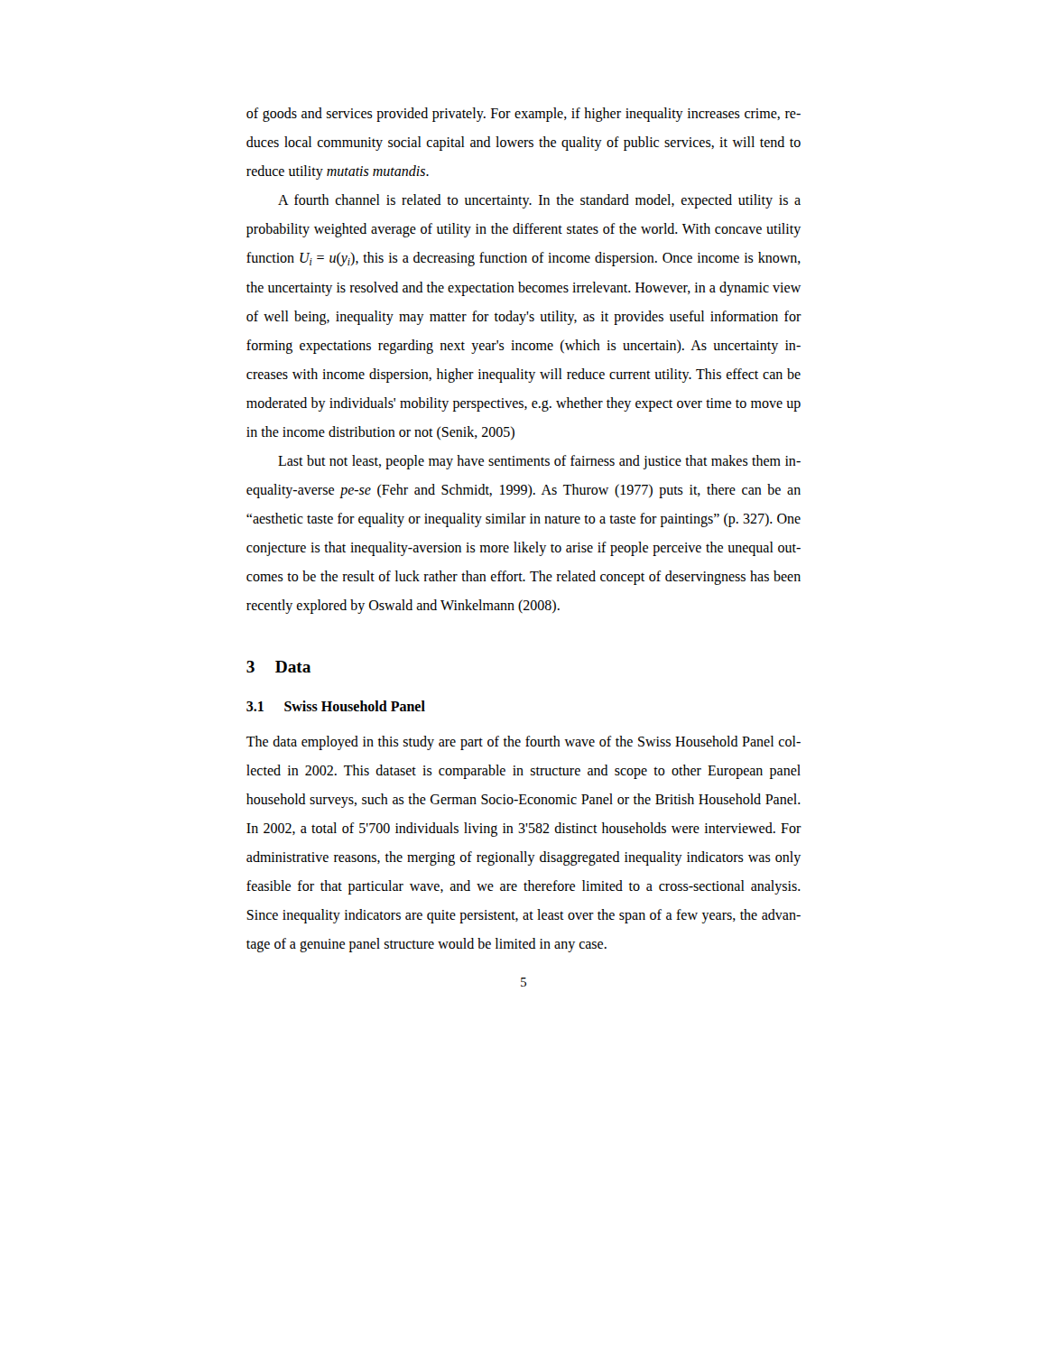of goods and services provided privately. For example, if higher inequality increases crime, reduces local community social capital and lowers the quality of public services, it will tend to reduce utility mutatis mutandis.
A fourth channel is related to uncertainty. In the standard model, expected utility is a probability weighted average of utility in the different states of the world. With concave utility function Ui = u(yi), this is a decreasing function of income dispersion. Once income is known, the uncertainty is resolved and the expectation becomes irrelevant. However, in a dynamic view of well being, inequality may matter for today's utility, as it provides useful information for forming expectations regarding next year's income (which is uncertain). As uncertainty increases with income dispersion, higher inequality will reduce current utility. This effect can be moderated by individuals' mobility perspectives, e.g. whether they expect over time to move up in the income distribution or not (Senik, 2005)
Last but not least, people may have sentiments of fairness and justice that makes them inequality-averse pe-se (Fehr and Schmidt, 1999). As Thurow (1977) puts it, there can be an “aesthetic taste for equality or inequality similar in nature to a taste for paintings” (p. 327). One conjecture is that inequality-aversion is more likely to arise if people perceive the unequal outcomes to be the result of luck rather than effort. The related concept of deservingness has been recently explored by Oswald and Winkelmann (2008).
3 Data
3.1 Swiss Household Panel
The data employed in this study are part of the fourth wave of the Swiss Household Panel collected in 2002. This dataset is comparable in structure and scope to other European panel household surveys, such as the German Socio-Economic Panel or the British Household Panel. In 2002, a total of 5'700 individuals living in 3'582 distinct households were interviewed. For administrative reasons, the merging of regionally disaggregated inequality indicators was only feasible for that particular wave, and we are therefore limited to a cross-sectional analysis. Since inequality indicators are quite persistent, at least over the span of a few years, the advantage of a genuine panel structure would be limited in any case.
5